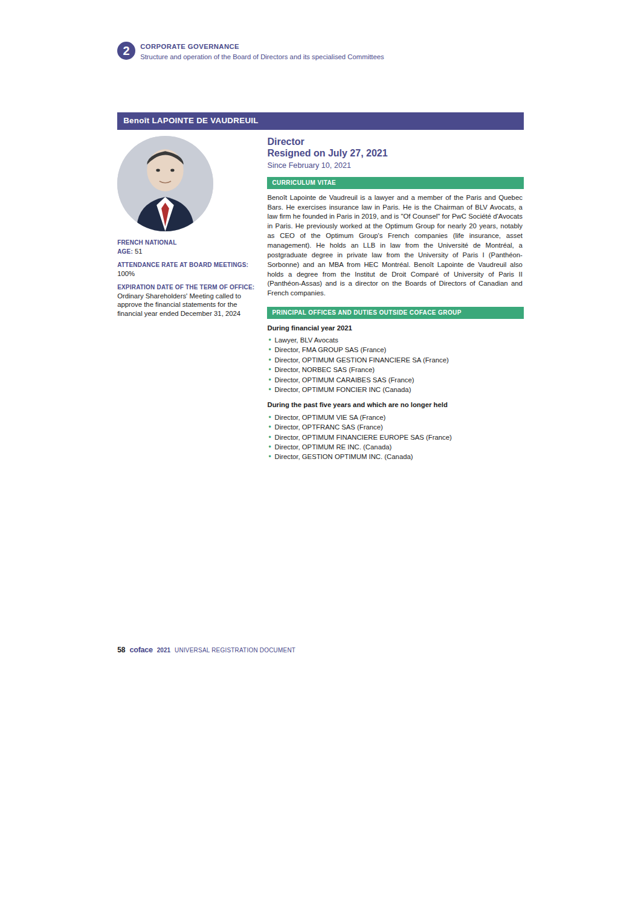2
Corporate Governance
Structure and operation of the Board of Directors and its specialised Committees
Benoît LAPOINTE DE VAUDREUIL
French national
Age: 51
Attendance rate at Board meetings:
100%
Expiration date of the term of office:
Ordinary Shareholders' Meeting called to approve the financial statements for the financial year ended December 31, 2024
Director
Resigned on July 27, 2021
Since February 10, 2021
Curriculum Vitae
Benoît Lapointe de Vaudreuil is a lawyer and a member of the Paris and Quebec Bars. He exercises insurance law in Paris. He is the Chairman of BLV Avocats, a law firm he founded in Paris in 2019, and is "Of Counsel" for PwC Société d'Avocats in Paris. He previously worked at the Optimum Group for nearly 20 years, notably as CEO of the Optimum Group's French companies (life insurance, asset management). He holds an LLB in law from the Université de Montréal, a postgraduate degree in private law from the University of Paris I (Panthéon-Sorbonne) and an MBA from HEC Montréal. Benoît Lapointe de Vaudreuil also holds a degree from the Institut de Droit Comparé of University of Paris II (Panthéon-Assas) and is a director on the Boards of Directors of Canadian and French companies.
Principal offices and duties outside Coface Group
During financial year 2021
Lawyer, BLV Avocats
Director, FMA GROUP SAS (France)
Director, OPTIMUM GESTION FINANCIERE SA (France)
Director, NORBEC SAS (France)
Director, OPTIMUM CARAIBES SAS (France)
Director, OPTIMUM FONCIER INC (Canada)
During the past five years and which are no longer held
Director, OPTIMUM VIE SA (France)
Director, OPTFRANC SAS (France)
Director, OPTIMUM FINANCIERE EUROPE SAS (France)
Director, OPTIMUM RE INC. (Canada)
Director, GESTION OPTIMUM INC. (Canada)
58 coface 2021 UNIVERSAL REGISTRATION DOCUMENT